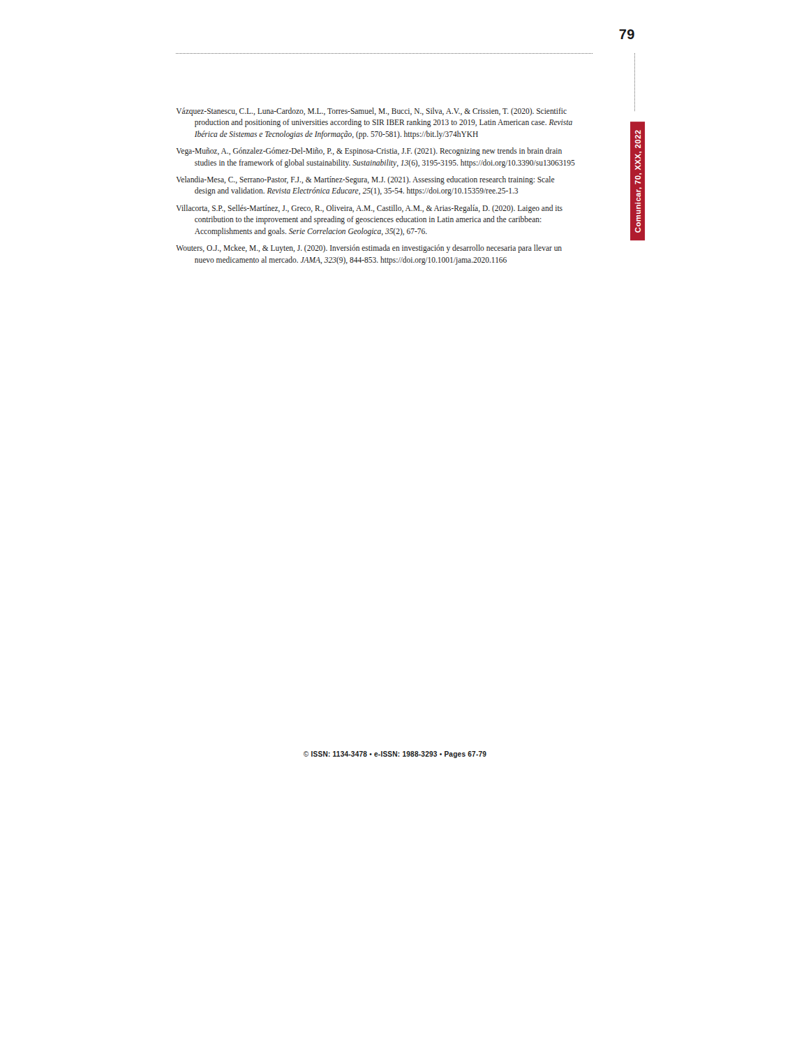79
Comunicar, 70, XXX, 2022
Vázquez-Stanescu, C.L., Luna-Cardozo, M.L., Torres-Samuel, M., Bucci, N., Silva, A.V., & Crissien, T. (2020). Scientific production and positioning of universities according to SIR IBER ranking 2013 to 2019, Latin American case. Revista Ibérica de Sistemas e Tecnologias de Informação, (pp. 570-581). https://bit.ly/374hYKH
Vega-Muñoz, A., Gónzalez-Gómez-Del-Miño, P., & Espinosa-Cristia, J.F. (2021). Recognizing new trends in brain drain studies in the framework of global sustainability. Sustainability, 13(6), 3195-3195. https://doi.org/10.3390/su13063195
Velandia-Mesa, C., Serrano-Pastor, F.J., & Martínez-Segura, M.J. (2021). Assessing education research training: Scale design and validation. Revista Electrónica Educare, 25(1), 35-54. https://doi.org/10.15359/ree.25-1.3
Villacorta, S.P., Sellés-Martínez, J., Greco, R., Oliveira, A.M., Castillo, A.M., & Arias-Regalía, D. (2020). Laigeo and its contribution to the improvement and spreading of geosciences education in Latin america and the caribbean: Accomplishments and goals. Serie Correlacion Geologica, 35(2), 67-76.
Wouters, O.J., Mckee, M., & Luyten, J. (2020). Inversión estimada en investigación y desarrollo necesaria para llevar un nuevo medicamento al mercado. JAMA, 323(9), 844-853. https://doi.org/10.1001/jama.2020.1166
© ISSN: 1134-3478 • e-ISSN: 1988-3293 • Pages 67-79